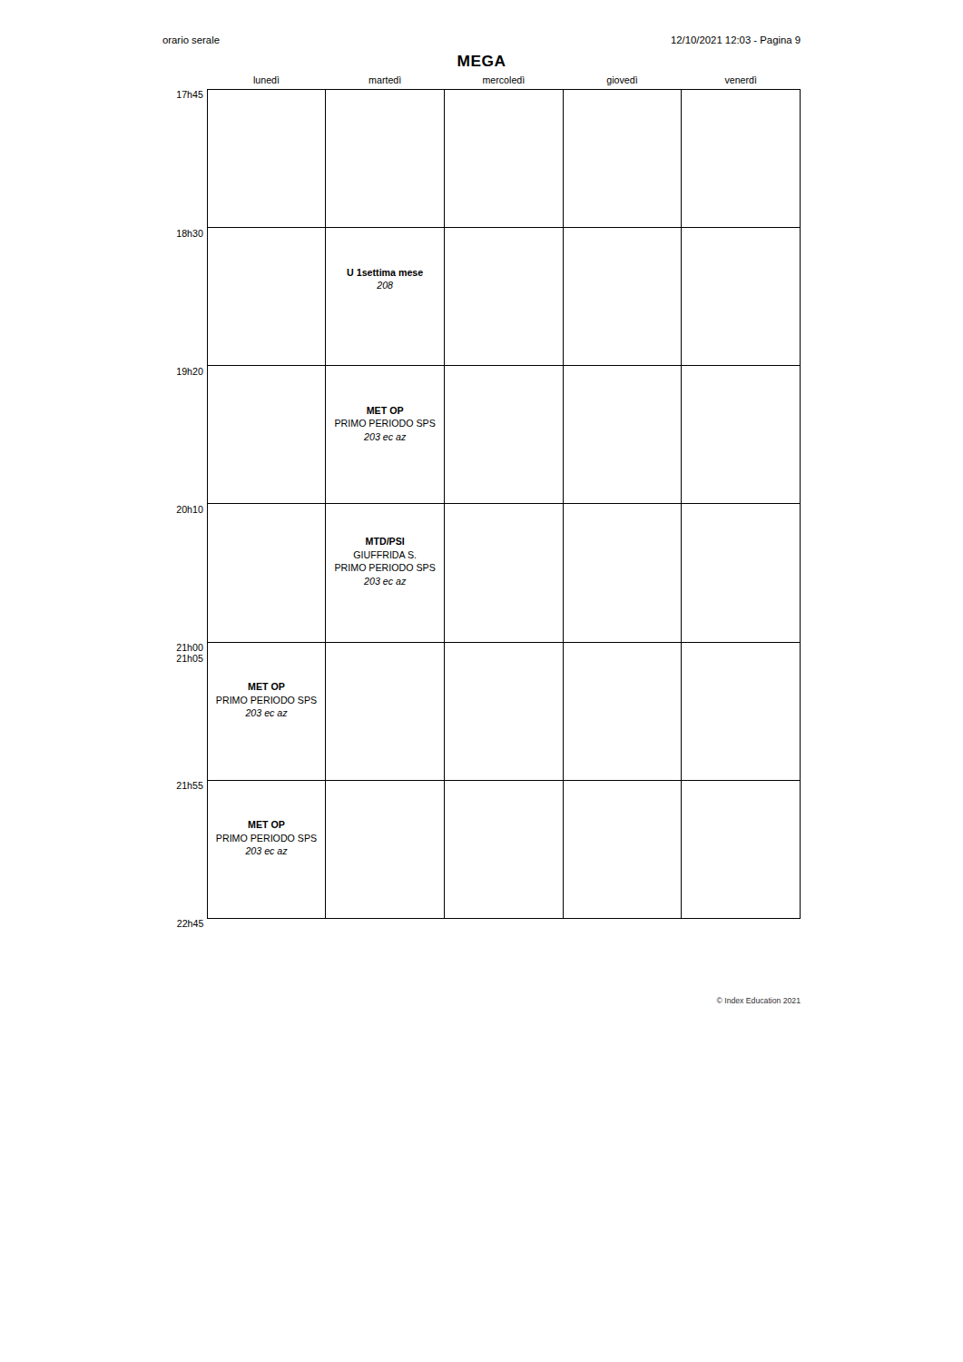orario serale
12/10/2021 12:03 - Pagina 9
MEGA
| | lunedì | martedì | mercoledì | giovedì | venerdì |
| --- | --- | --- | --- | --- | --- |
| 17h45 | | | | | |
| 18h30 | | U 1settima mese 208 | | | |
| 19h20 | | MET OP PRIMO PERIODO SPS 203 ec az | | | |
| 20h10 | | MTD/PSI GIUFFRIDA S. PRIMO PERIODO SPS 203 ec az | | | |
| 21h00 21h05 | MET OP PRIMO PERIODO SPS 203 ec az | | | | |
| 21h55 | MET OP PRIMO PERIODO SPS 203 ec az | | | | |
| 22h45 | |
© Index Education 2021